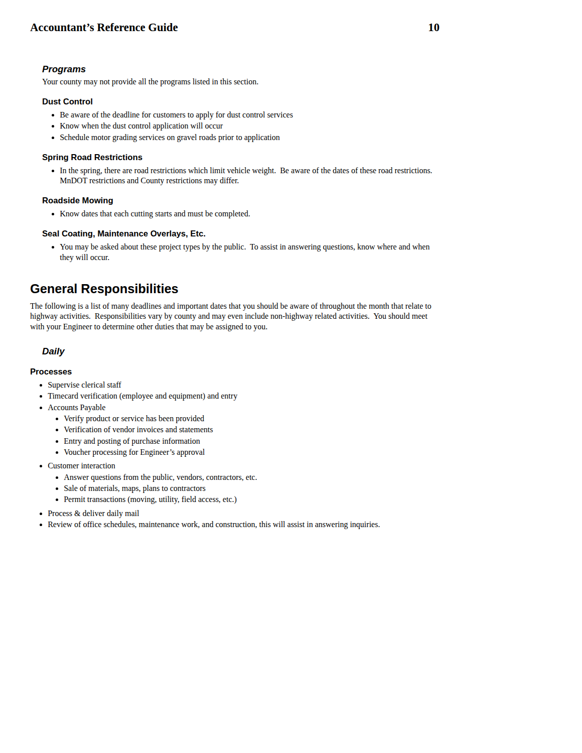Accountant’s Reference Guide 10
Programs
Your county may not provide all the programs listed in this section.
Dust Control
Be aware of the deadline for customers to apply for dust control services
Know when the dust control application will occur
Schedule motor grading services on gravel roads prior to application
Spring Road Restrictions
In the spring, there are road restrictions which limit vehicle weight. Be aware of the dates of these road restrictions. MnDOT restrictions and County restrictions may differ.
Roadside Mowing
Know dates that each cutting starts and must be completed.
Seal Coating, Maintenance Overlays, Etc.
You may be asked about these project types by the public. To assist in answering questions, know where and when they will occur.
General Responsibilities
The following is a list of many deadlines and important dates that you should be aware of throughout the month that relate to highway activities. Responsibilities vary by county and may even include non-highway related activities. You should meet with your Engineer to determine other duties that may be assigned to you.
Daily
Processes
Supervise clerical staff
Timecard verification (employee and equipment) and entry
Accounts Payable
Verify product or service has been provided
Verification of vendor invoices and statements
Entry and posting of purchase information
Voucher processing for Engineer’s approval
Customer interaction
Answer questions from the public, vendors, contractors, etc.
Sale of materials, maps, plans to contractors
Permit transactions (moving, utility, field access, etc.)
Process & deliver daily mail
Review of office schedules, maintenance work, and construction, this will assist in answering inquiries.